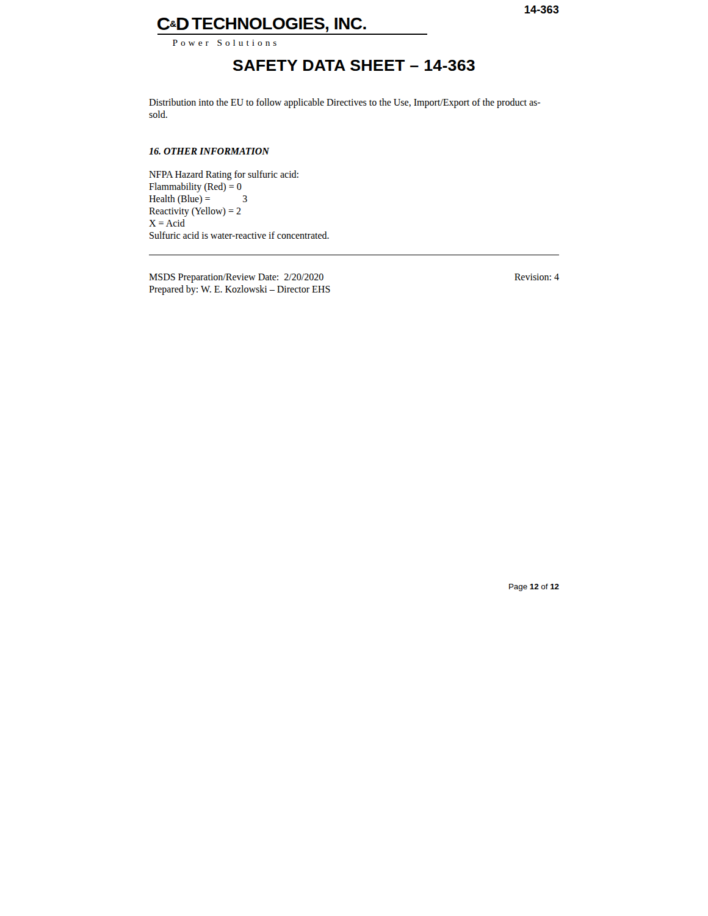14-363
C&D TECHNOLOGIES, INC.
Power Solutions
SAFETY DATA SHEET – 14-363
Distribution into the EU to follow applicable Directives to the Use, Import/Export of the product as-sold.
16. OTHER INFORMATION
NFPA Hazard Rating for sulfuric acid:
Flammability (Red) = 0
Health (Blue) = 3
Reactivity (Yellow) = 2
X = Acid
Sulfuric acid is water-reactive if concentrated.
MSDS Preparation/Review Date: 2/20/2020
Prepared by: W. E. Kozlowski – Director EHS
Revision: 4
Page 12 of 12